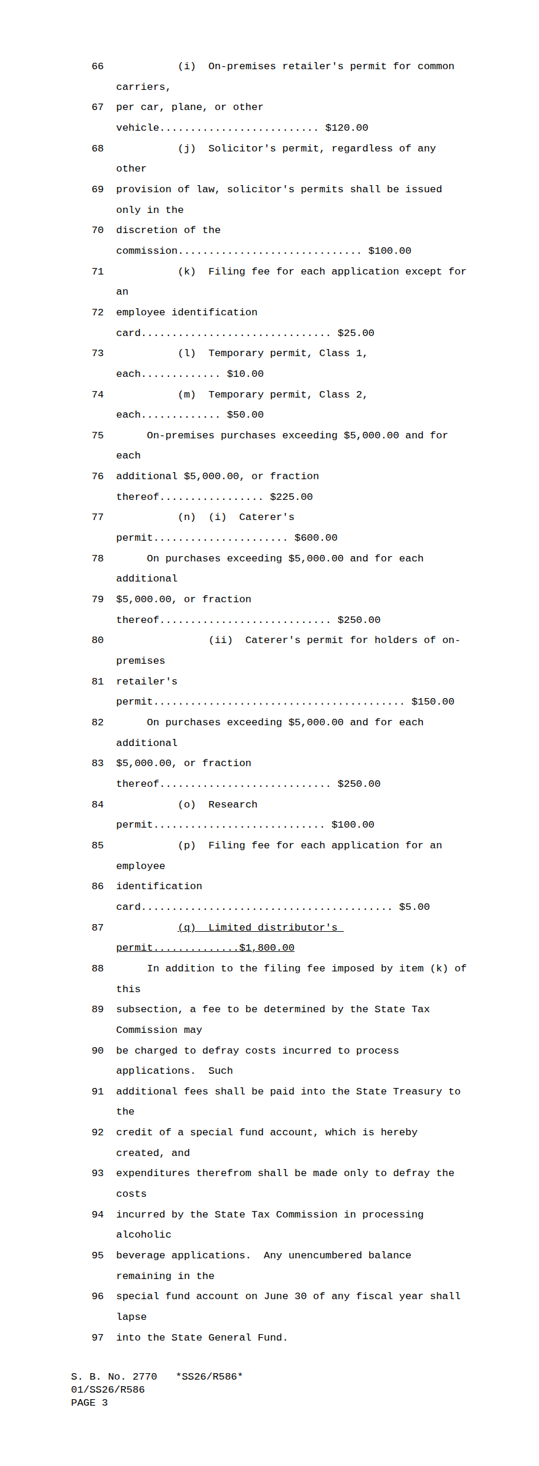66 (i) On-premises retailer's permit for common carriers,
67 per car, plane, or other vehicle.......................... $120.00
68 (j) Solicitor's permit, regardless of any other
69 provision of law, solicitor's permits shall be issued only in the
70 discretion of the commission.............................. $100.00
71 (k) Filing fee for each application except for an
72 employee identification card............................... $25.00
73 (l) Temporary permit, Class 1, each............. $10.00
74 (m) Temporary permit, Class 2, each............. $50.00
75 On-premises purchases exceeding $5,000.00 and for each
76 additional $5,000.00, or fraction thereof................. $225.00
77 (n) (i) Caterer's permit...................... $600.00
78 On purchases exceeding $5,000.00 and for each additional
79$5,000.00, or fraction thereof............................ $250.00
80 (ii) Caterer's permit for holders of on-premises
81 retailer's permit......................................... $150.00
82 On purchases exceeding $5,000.00 and for each additional
83$5,000.00, or fraction thereof............................ $250.00
84 (o) Research permit............................ $100.00
85 (p) Filing fee for each application for an employee
86 identification card......................................... $5.00
87 (q) Limited distributor's permit..............$1,800.00
88 In addition to the filing fee imposed by item (k) of this
89 subsection, a fee to be determined by the State Tax Commission may
90 be charged to defray costs incurred to process applications. Such
91 additional fees shall be paid into the State Treasury to the
92 credit of a special fund account, which is hereby created, and
93 expenditures therefrom shall be made only to defray the costs
94 incurred by the State Tax Commission in processing alcoholic
95 beverage applications. Any unencumbered balance remaining in the
96 special fund account on June 30 of any fiscal year shall lapse
97 into the State General Fund.
S. B. No. 2770 *SS26/R586* 01/SS26/R586 PAGE 3